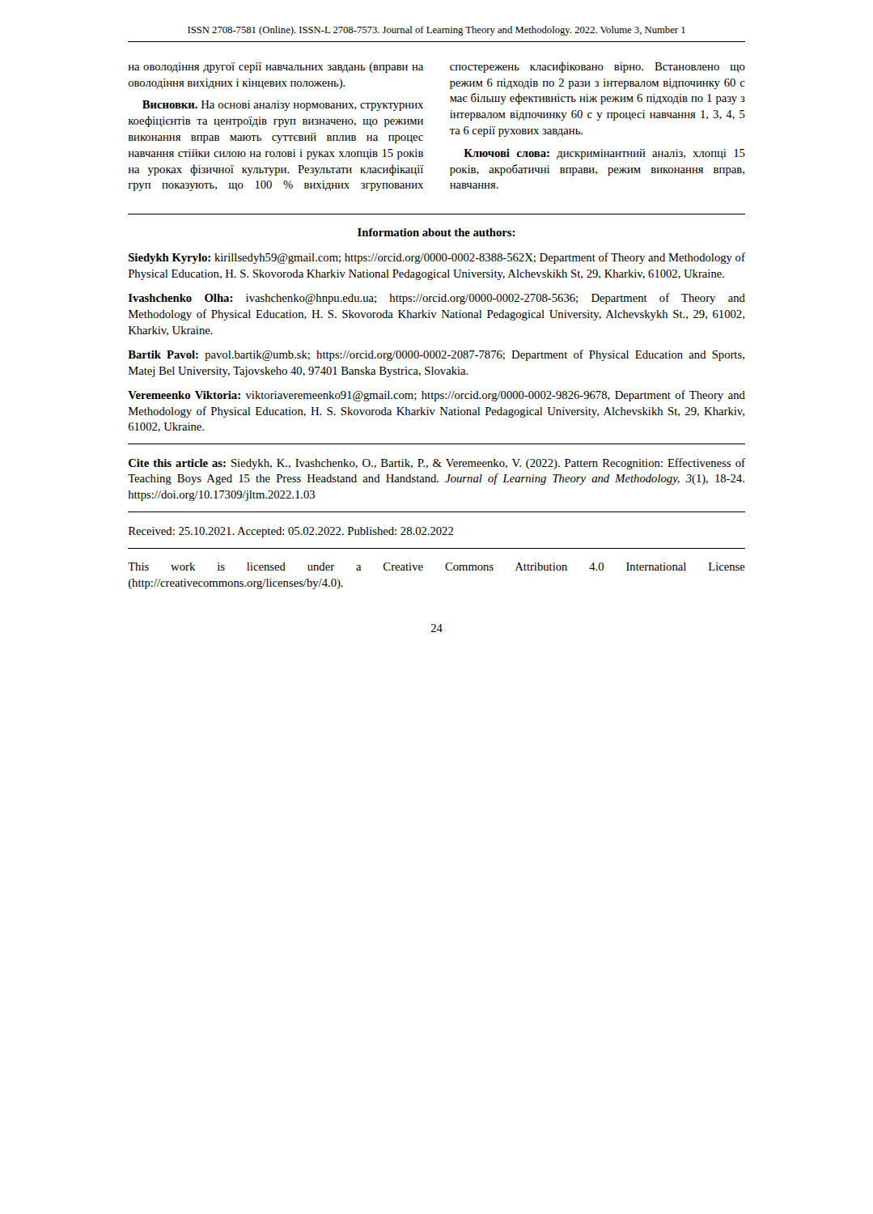ISSN 2708-7581 (Online). ISSN-L 2708-7573. Journal of Learning Theory and Methodology. 2022. Volume 3, Number 1
на оволодіння другої серії навчальних завдань (вправи на оволодіння вихідних і кінцевих положень).
Висновки. На основі аналізу нормованих, структурних коефіцієнтів та центроїдів груп визначено, що режими виконання вправ мають суттєвий вплив на процес навчання стійки силою на голові і руках хлопців 15 років на уроках фізичної культури. Результати класифікації груп показують, що 100 % вихідних згрупованих спостережень класифіковано вірно. Встановлено що режим 6 підходів по 2 рази з інтервалом відпочинку 60 с має більшу ефективність ніж режим 6 підходів по 1 разу з інтервалом відпочинку 60 с у процесі навчання 1, 3, 4, 5 та 6 серії рухових завдань.
Ключові слова: дискримінантний аналіз, хлопці 15 років, акробатичні вправи, режим виконання вправ, навчання.
Information about the authors:
Siedykh Kyrylo: kirillsedyh59@gmail.com; https://orcid.org/0000-0002-8388-562X; Department of Theory and Methodology of Physical Education, H. S. Skovoroda Kharkiv National Pedagogical University, Alchevskikh St, 29, Kharkiv, 61002, Ukraine.
Ivashchenko Olha: ivashchenko@hnpu.edu.ua; https://orcid.org/0000-0002-2708-5636; Department of Theory and Methodology of Physical Education, H. S. Skovoroda Kharkiv National Pedagogical University, Alchevskykh St., 29, 61002, Kharkiv, Ukraine.
Bartik Pavol: pavol.bartik@umb.sk; https://orcid.org/0000-0002-2087-7876; Department of Physical Education and Sports, Matej Bel University, Tajovskeho 40, 97401 Banska Bystrica, Slovakia.
Veremeenko Viktoria: viktoriaveremeenko91@gmail.com; https://orcid.org/0000-0002-9826-9678, Department of Theory and Methodology of Physical Education, H. S. Skovoroda Kharkiv National Pedagogical University, Alchevskikh St, 29, Kharkiv, 61002, Ukraine.
Cite this article as: Siedykh, K., Ivashchenko, O., Bartik, P., & Veremeenko, V. (2022). Pattern Recognition: Effectiveness of Teaching Boys Aged 15 the Press Headstand and Handstand. Journal of Learning Theory and Methodology, 3(1), 18-24. https://doi.org/10.17309/jltm.2022.1.03
Received: 25.10.2021. Accepted: 05.02.2022. Published: 28.02.2022
This work is licensed under a Creative Commons Attribution 4.0 International License (http://creativecommons.org/licenses/by/4.0).
24